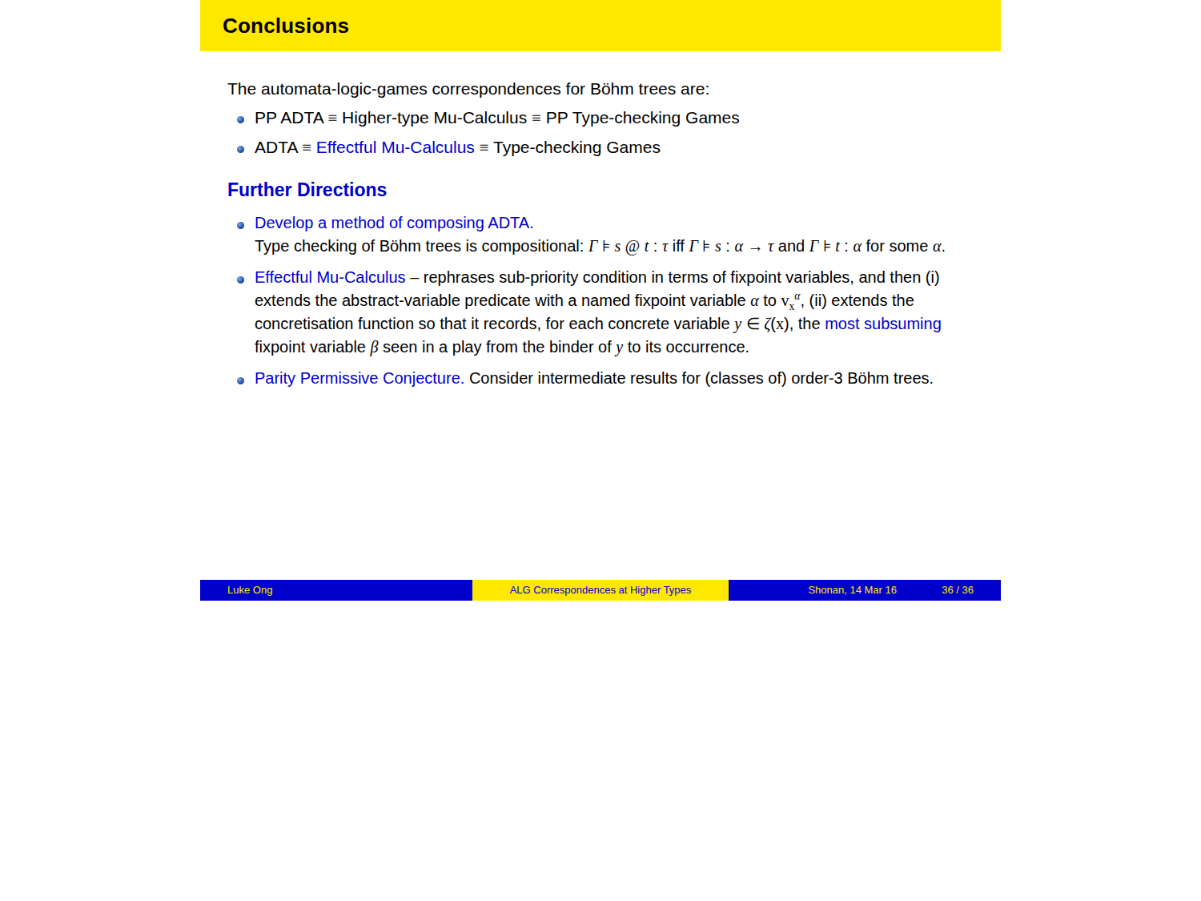Conclusions
The automata-logic-games correspondences for Böhm trees are:
PP ADTA ≡ Higher-type Mu-Calculus ≡ PP Type-checking Games
ADTA ≡ Effectful Mu-Calculus ≡ Type-checking Games
Further Directions
Develop a method of composing ADTA.
Type checking of Böhm trees is compositional: Γ ⊧ s @ t : τ iff Γ ⊧ s : α → τ and Γ ⊧ t : α for some α.
Effectful Mu-Calculus – rephrases sub-priority condition in terms of fixpoint variables, and then (i) extends the abstract-variable predicate with a named fixpoint variable α to vxα, (ii) extends the concretisation function so that it records, for each concrete variable y ∈ ζ(x), the most subsuming fixpoint variable β seen in a play from the binder of y to its occurrence.
Parity Permissive Conjecture. Consider intermediate results for (classes of) order-3 Böhm trees.
Luke Ong
ALG Correspondences at Higher Types
Shonan, 14 Mar 1636 / 36